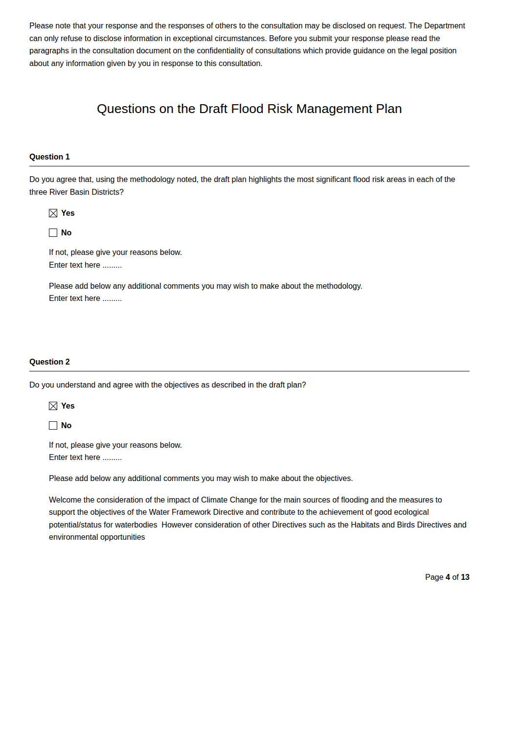Please note that your response and the responses of others to the consultation may be disclosed on request. The Department can only refuse to disclose information in exceptional circumstances. Before you submit your response please read the paragraphs in the consultation document on the confidentiality of consultations which provide guidance on the legal position about any information given by you in response to this consultation.
Questions on the Draft Flood Risk Management Plan
Question 1
Do you agree that, using the methodology noted, the draft plan highlights the most significant flood risk areas in each of the three River Basin Districts?
Yes
No
If not, please give your reasons below.
Enter text here .........
Please add below any additional comments you may wish to make about the methodology.
Enter text here .........
Question 2
Do you understand and agree with the objectives as described in the draft plan?
Yes
No
If not, please give your reasons below.
Enter text here .........
Please add below any additional comments you may wish to make about the objectives.
Welcome the consideration of the impact of Climate Change for the main sources of flooding and the measures to support the objectives of the Water Framework Directive and contribute to the achievement of good ecological potential/status for waterbodies However consideration of other Directives such as the Habitats and Birds Directives and environmental opportunities
Page 4 of 13